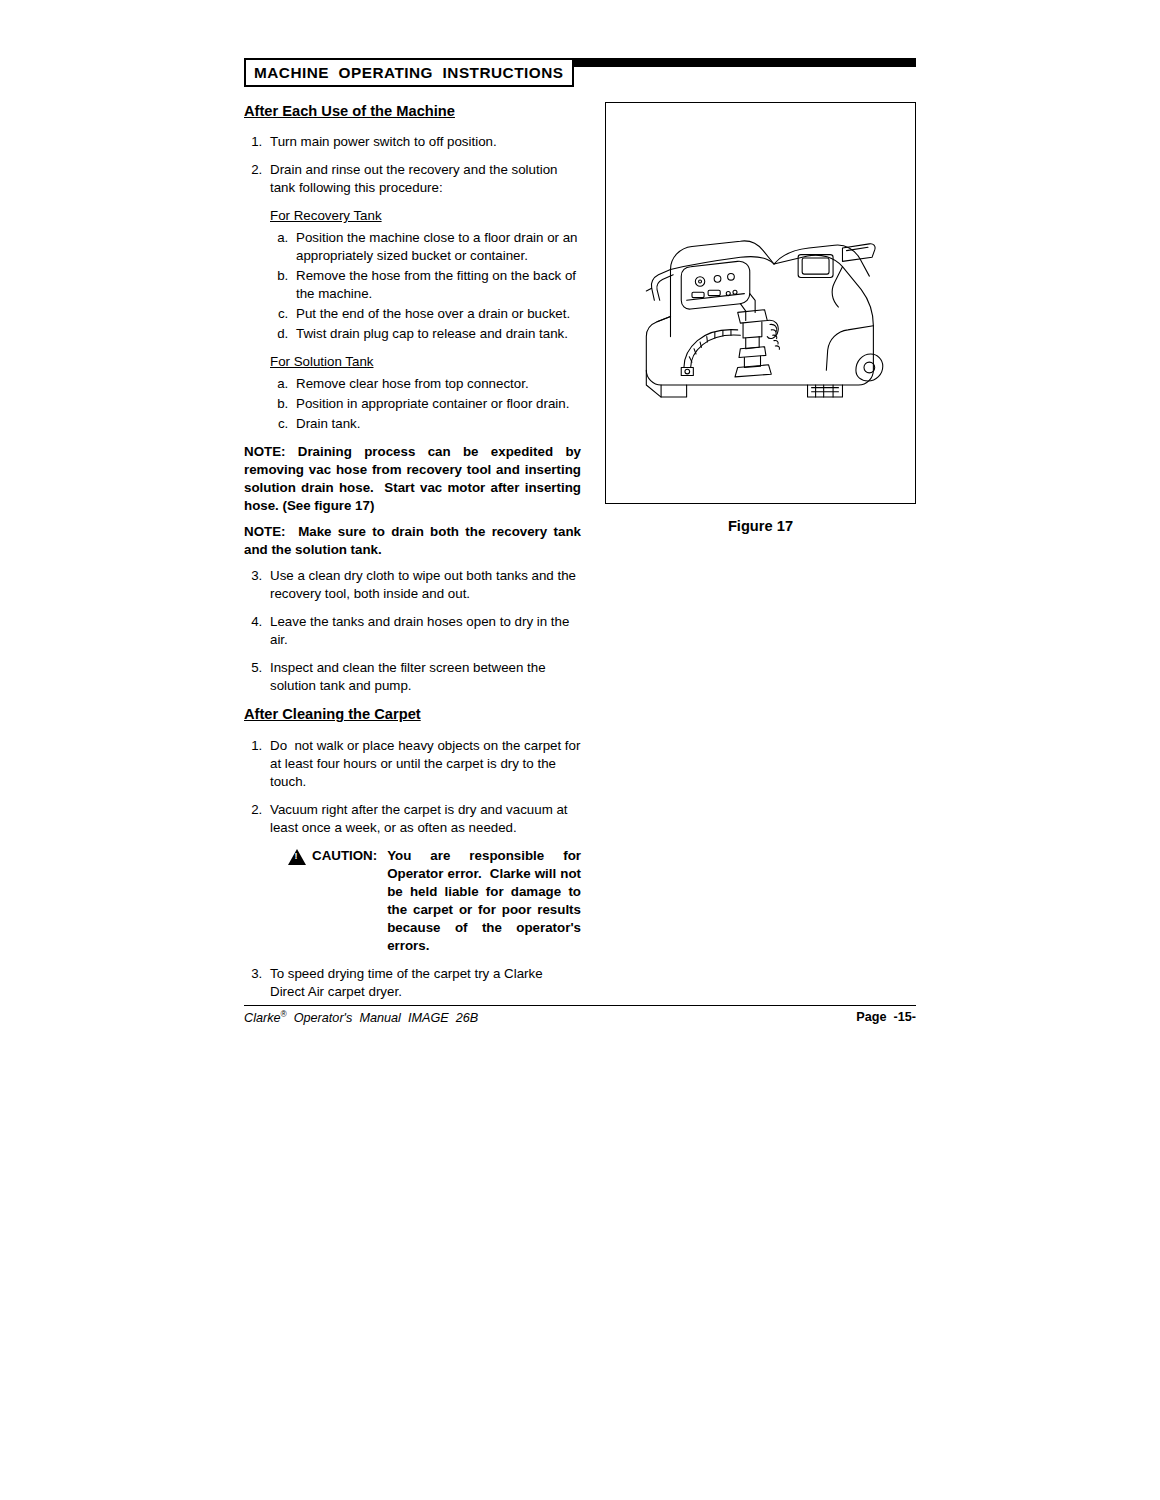MACHINE OPERATING INSTRUCTIONS
After Each Use of the Machine
Turn main power switch to off position.
Drain and rinse out the recovery and the solution tank following this procedure:
For Recovery Tank
Position the machine close to a floor drain or an appropriately sized bucket or container.
Remove the hose from the fitting on the back of the machine.
Put the end of the hose over a drain or bucket.
Twist drain plug cap to release and drain tank.
For Solution Tank
Remove clear hose from top connector.
Position in appropriate container or floor drain.
Drain tank.
NOTE: Draining process can be expedited by removing vac hose from recovery tool and inserting solution drain hose. Start vac motor after inserting hose. (See figure 17)
NOTE: Make sure to drain both the recovery tank and the solution tank.
Use a clean dry cloth to wipe out both tanks and the recovery tool, both inside and out.
Leave the tanks and drain hoses open to dry in the air.
Inspect and clean the filter screen between the solution tank and pump.
After Cleaning the Carpet
Do not walk or place heavy objects on the carpet for at least four hours or until the carpet is dry to the touch.
Vacuum right after the carpet is dry and vacuum at least once a week, or as often as needed.
CAUTION:
You are responsible for Operator error. Clarke will not be held liable for damage to the carpet or for poor results because of the operator's errors.
To speed drying time of the carpet try a Clarke Direct Air carpet dryer.
Figure 17
Clarke® Operator's Manual IMAGE 26B
Page -15-